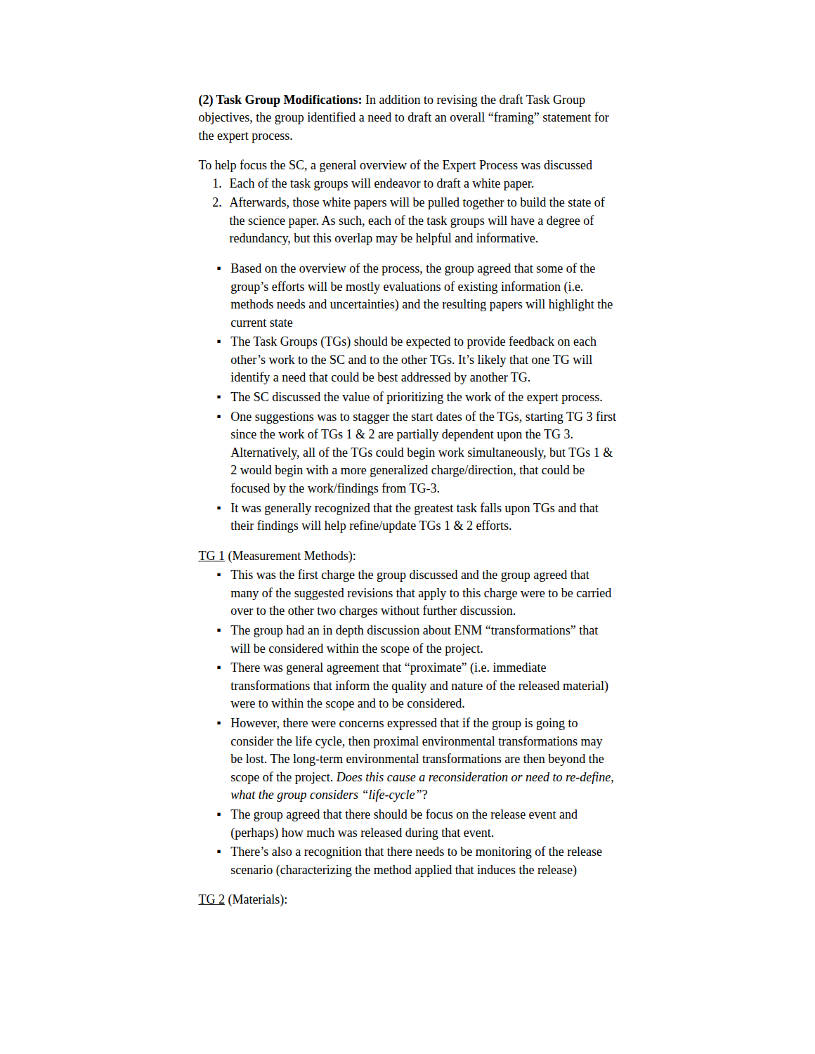(2) Task Group Modifications: In addition to revising the draft Task Group objectives, the group identified a need to draft an overall “framing” statement for the expert process.
To help focus the SC, a general overview of the Expert Process was discussed
Each of the task groups will endeavor to draft a white paper.
Afterwards, those white papers will be pulled together to build the state of the science paper. As such, each of the task groups will have a degree of redundancy, but this overlap may be helpful and informative.
Based on the overview of the process, the group agreed that some of the group’s efforts will be mostly evaluations of existing information (i.e. methods needs and uncertainties) and the resulting papers will highlight the current state
The Task Groups (TGs) should be expected to provide feedback on each other’s work to the SC and to the other TGs. It’s likely that one TG will identify a need that could be best addressed by another TG.
The SC discussed the value of prioritizing the work of the expert process.
One suggestions was to stagger the start dates of the TGs, starting TG 3 first since the work of TGs 1 & 2 are partially dependent upon the TG 3. Alternatively, all of the TGs could begin work simultaneously, but TGs 1 & 2 would begin with a more generalized charge/direction, that could be focused by the work/findings from TG-3.
It was generally recognized that the greatest task falls upon TGs and that their findings will help refine/update TGs 1 & 2 efforts.
TG 1 (Measurement Methods):
This was the first charge the group discussed and the group agreed that many of the suggested revisions that apply to this charge were to be carried over to the other two charges without further discussion.
The group had an in depth discussion about ENM “transformations” that will be considered within the scope of the project.
There was general agreement that “proximate” (i.e. immediate transformations that inform the quality and nature of the released material) were to within the scope and to be considered.
However, there were concerns expressed that if the group is going to consider the life cycle, then proximal environmental transformations may be lost. The long-term environmental transformations are then beyond the scope of the project. Does this cause a reconsideration or need to re-define, what the group considers “life-cycle”?
The group agreed that there should be focus on the release event and (perhaps) how much was released during that event.
There’s also a recognition that there needs to be monitoring of the release scenario (characterizing the method applied that induces the release)
TG 2 (Materials):